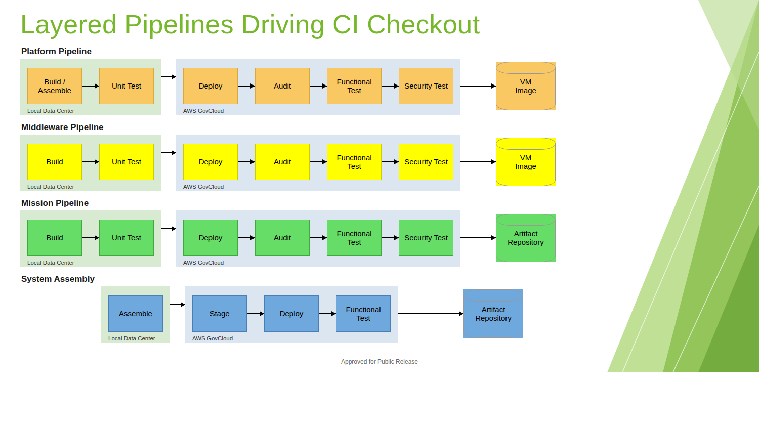Layered Pipelines Driving CI Checkout
Platform Pipeline
Build /
Assemble
Unit Test
Local Data Center
Deploy
Audit
Functional
Test
Security Test
AWS GovCloud
VM
Image
Middleware Pipeline
Build
Unit Test
Local Data Center
Deploy
Audit
Functional
Test
Security Test
AWS GovCloud
VM
Image
Mission Pipeline
Build
Unit Test
Local Data Center
Deploy
Audit
Functional
Test
Security Test
AWS GovCloud
Artifact
Repository
System Assembly
Assemble
Local Data Center
Stage
Deploy
Functional
Test
AWS GovCloud
Artifact
Repository
Approved for Public Release